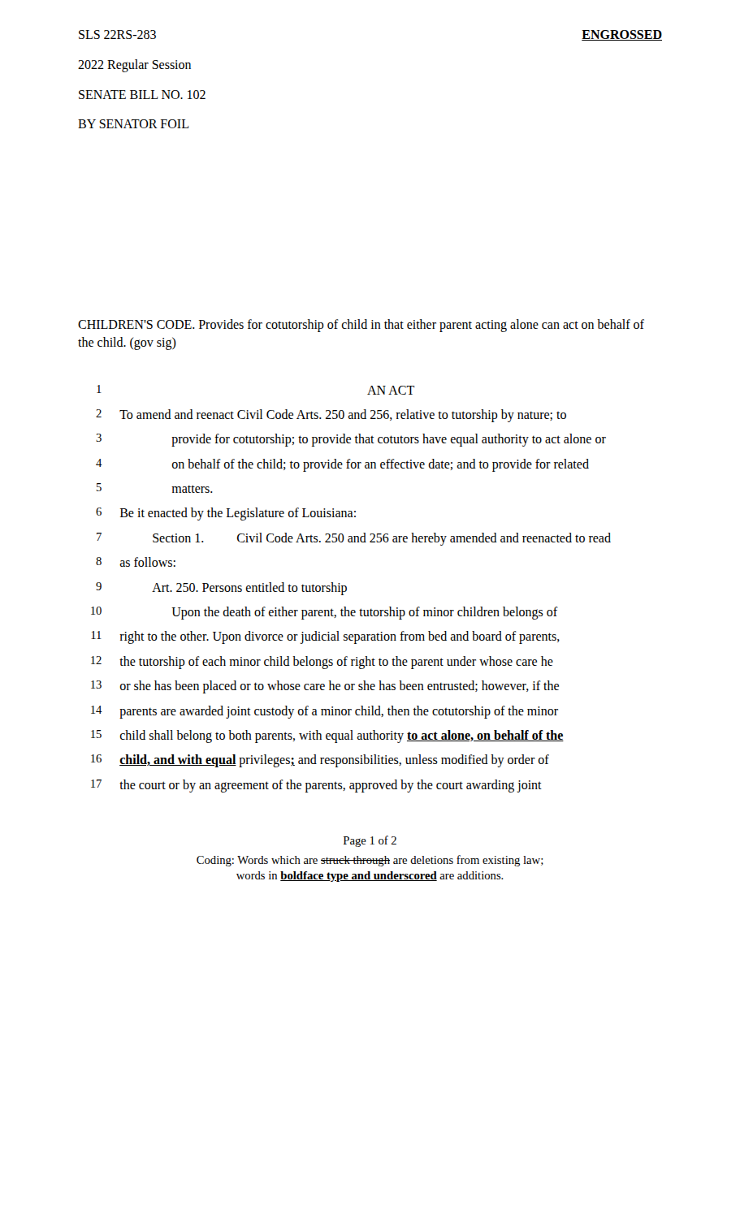SLS 22RS-283 ENGROSSED
2022 Regular Session
SENATE BILL NO. 102
BY SENATOR FOIL
CHILDREN'S CODE. Provides for cotutorship of child in that either parent acting alone can act on behalf of the child. (gov sig)
AN ACT
To amend and reenact Civil Code Arts. 250 and 256, relative to tutorship by nature; to
provide for cotutorship; to provide that cotutors have equal authority to act alone or
on behalf of the child; to provide for an effective date; and to provide for related
matters.
Be it enacted by the Legislature of Louisiana:
Section 1. Civil Code Arts. 250 and 256 are hereby amended and reenacted to read
as follows:
Art. 250. Persons entitled to tutorship
Upon the death of either parent, the tutorship of minor children belongs of
right to the other. Upon divorce or judicial separation from bed and board of parents,
the tutorship of each minor child belongs of right to the parent under whose care he
or she has been placed or to whose care he or she has been entrusted; however, if the
parents are awarded joint custody of a minor child, then the cotutorship of the minor
child shall belong to both parents, with equal authority to act alone, on behalf of the
child, and with equal privileges; and responsibilities, unless modified by order of
the court or by an agreement of the parents, approved by the court awarding joint
Page 1 of 2
Coding: Words which are struck through are deletions from existing law;
words in boldface type and underscored are additions.